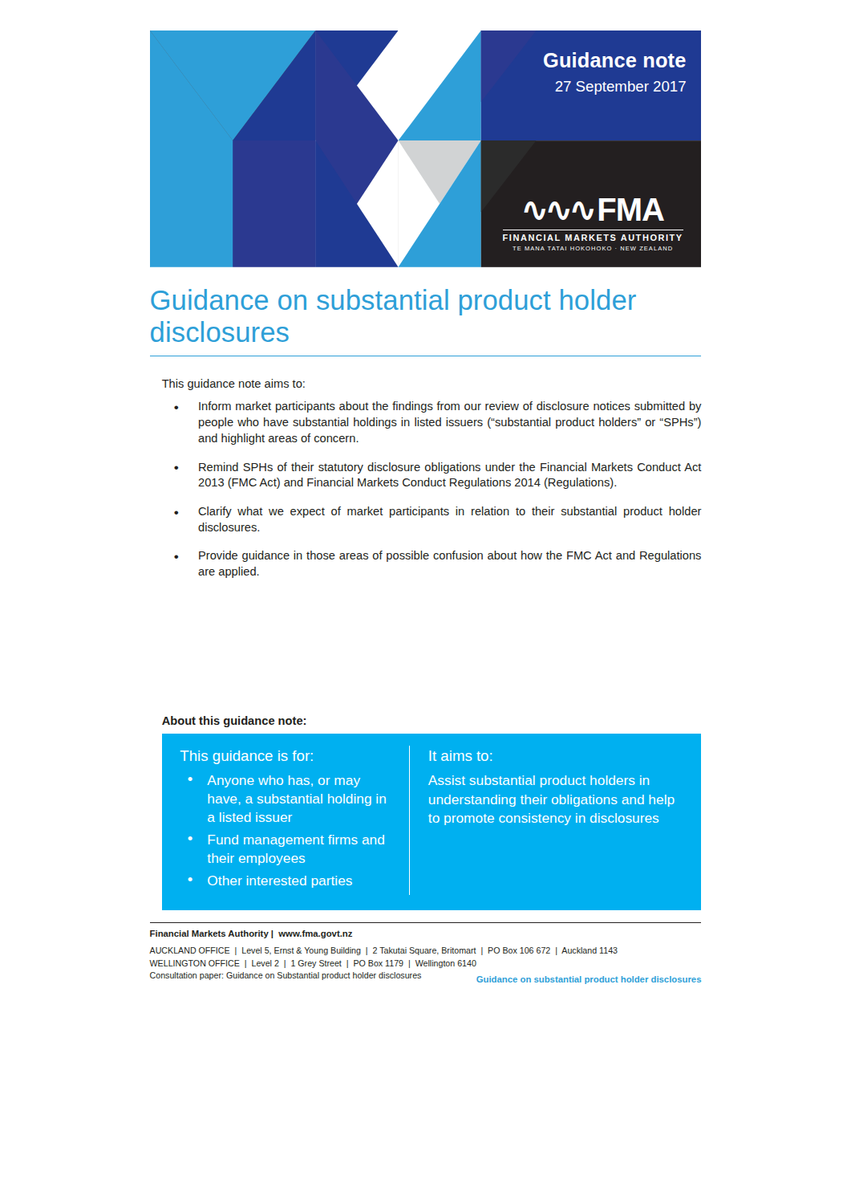Guidance note
27 September 2017
∿∿∿FMA
FINANCIAL MARKETS AUTHORITY
TE MANA TATAI HOKOHOKO · NEW ZEALAND
Guidance on substantial product holder
disclosures
This guidance note aims to:
Inform market participants about the findings from our review of disclosure notices submitted by people who have substantial holdings in listed issuers (“substantial product holders” or “SPHs”) and highlight areas of concern.
Remind SPHs of their statutory disclosure obligations under the Financial Markets Conduct Act 2013 (FMC Act) and Financial Markets Conduct Regulations 2014 (Regulations).
Clarify what we expect of market participants in relation to their substantial product holder disclosures.
Provide guidance in those areas of possible confusion about how the FMC Act and Regulations are applied.
About this guidance note:
This guidance is for:
Anyone who has, or may have, a substantial holding in a listed issuer
Fund management firms and their employees
Other interested parties
It aims to:
Assist substantial product holders in understanding their obligations and help to promote consistency in disclosures
Financial Markets Authority | www.fma.govt.nz
AUCKLAND OFFICE | Level 5, Ernst & Young Building | 2 Takutai Square, Britomart | PO Box 106 672 | Auckland 1143
WELLINGTON OFFICE | Level 2 | 1 Grey Street | PO Box 1179 | Wellington 6140
Consultation paper: Guidance on Substantial product holder disclosures
Guidance on substantial product holder disclosures